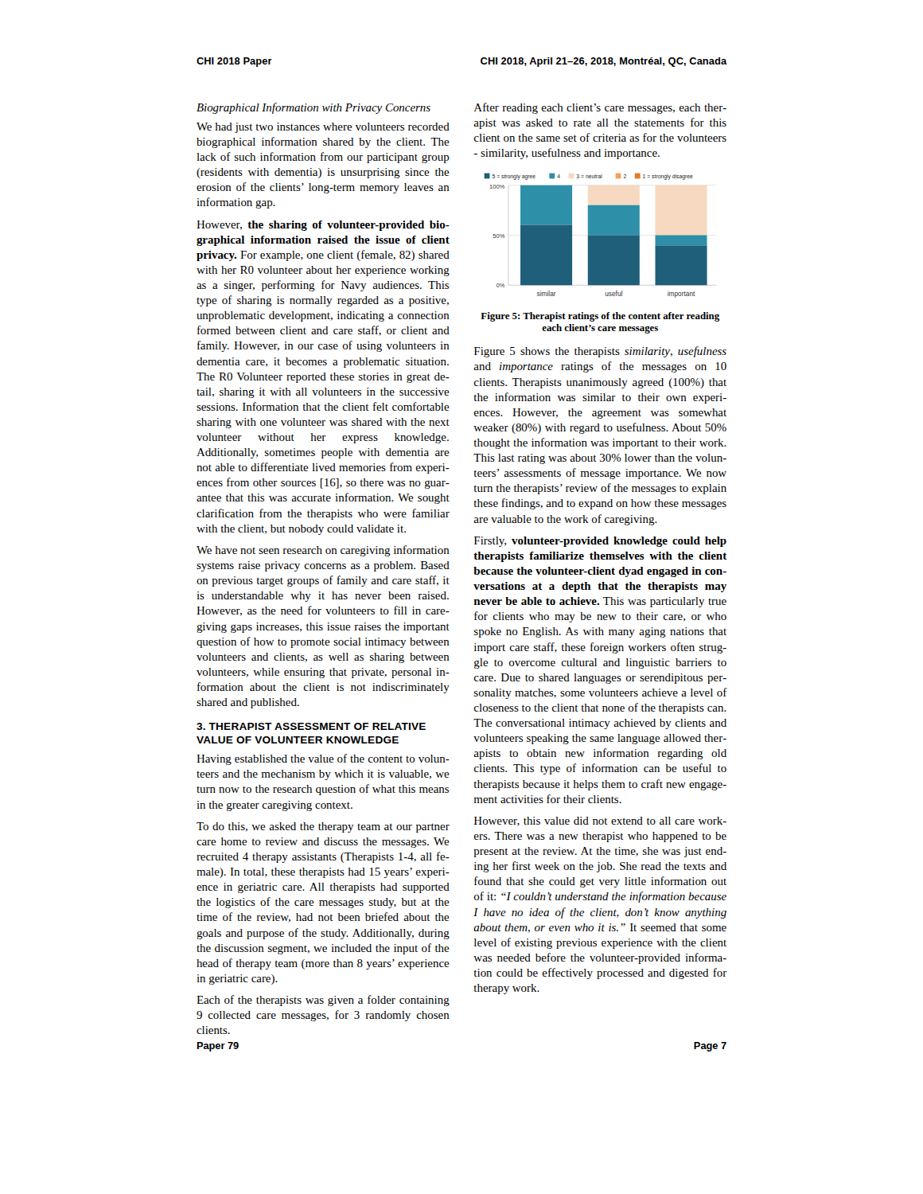CHI 2018 Paper
CHI 2018, April 21–26, 2018, Montréal, QC, Canada
Biographical Information with Privacy Concerns
We had just two instances where volunteers recorded biographical information shared by the client. The lack of such information from our participant group (residents with dementia) is unsurprising since the erosion of the clients’ long-term memory leaves an information gap.
However, the sharing of volunteer-provided biographical information raised the issue of client privacy. For example, one client (female, 82) shared with her R0 volunteer about her experience working as a singer, performing for Navy audiences. This type of sharing is normally regarded as a positive, unproblematic development, indicating a connection formed between client and care staff, or client and family. However, in our case of using volunteers in dementia care, it becomes a problematic situation. The R0 Volunteer reported these stories in great detail, sharing it with all volunteers in the successive sessions. Information that the client felt comfortable sharing with one volunteer was shared with the next volunteer without her express knowledge. Additionally, sometimes people with dementia are not able to differentiate lived memories from experiences from other sources [16], so there was no guarantee that this was accurate information. We sought clarification from the therapists who were familiar with the client, but nobody could validate it.
We have not seen research on caregiving information systems raise privacy concerns as a problem. Based on previous target groups of family and care staff, it is understandable why it has never been raised. However, as the need for volunteers to fill in caregiving gaps increases, this issue raises the important question of how to promote social intimacy between volunteers and clients, as well as sharing between volunteers, while ensuring that private, personal information about the client is not indiscriminately shared and published.
3. Therapist Assessment of Relative Value of Volunteer Knowledge
Having established the value of the content to volunteers and the mechanism by which it is valuable, we turn now to the research question of what this means in the greater caregiving context.
To do this, we asked the therapy team at our partner care home to review and discuss the messages. We recruited 4 therapy assistants (Therapists 1-4, all female). In total, these therapists had 15 years’ experience in geriatric care. All therapists had supported the logistics of the care messages study, but at the time of the review, had not been briefed about the goals and purpose of the study. Additionally, during the discussion segment, we included the input of the head of therapy team (more than 8 years’ experience in geriatric care).
Each of the therapists was given a folder containing 9 collected care messages, for 3 randomly chosen clients.
After reading each client’s care messages, each therapist was asked to rate all the statements for this client on the same set of criteria as for the volunteers - similarity, usefulness and importance.
5 = strongly agree 4 3 = neutral 2 1 = strongly disagree 100% 50% 0% similar useful important
Figure 5: Therapist ratings of the content after reading each client’s care messages
Figure 5 shows the therapists similarity, usefulness and importance ratings of the messages on 10 clients. Therapists unanimously agreed (100%) that the information was similar to their own experiences. However, the agreement was somewhat weaker (80%) with regard to usefulness. About 50% thought the information was important to their work. This last rating was about 30% lower than the volunteers’ assessments of message importance. We now turn the therapists’ review of the messages to explain these findings, and to expand on how these messages are valuable to the work of caregiving.
Firstly, volunteer-provided knowledge could help therapists familiarize themselves with the client because the volunteer-client dyad engaged in conversations at a depth that the therapists may never be able to achieve. This was particularly true for clients who may be new to their care, or who spoke no English. As with many aging nations that import care staff, these foreign workers often struggle to overcome cultural and linguistic barriers to care. Due to shared languages or serendipitous personality matches, some volunteers achieve a level of closeness to the client that none of the therapists can. The conversational intimacy achieved by clients and volunteers speaking the same language allowed therapists to obtain new information regarding old clients. This type of information can be useful to therapists because it helps them to craft new engagement activities for their clients.
However, this value did not extend to all care workers. There was a new therapist who happened to be present at the review. At the time, she was just ending her first week on the job. She read the texts and found that she could get very little information out of it: “I couldn’t understand the information because I have no idea of the client, don’t know anything about them, or even who it is.” It seemed that some level of existing previous experience with the client was needed before the volunteer-provided information could be effectively processed and digested for therapy work.
Paper 79
Page 7